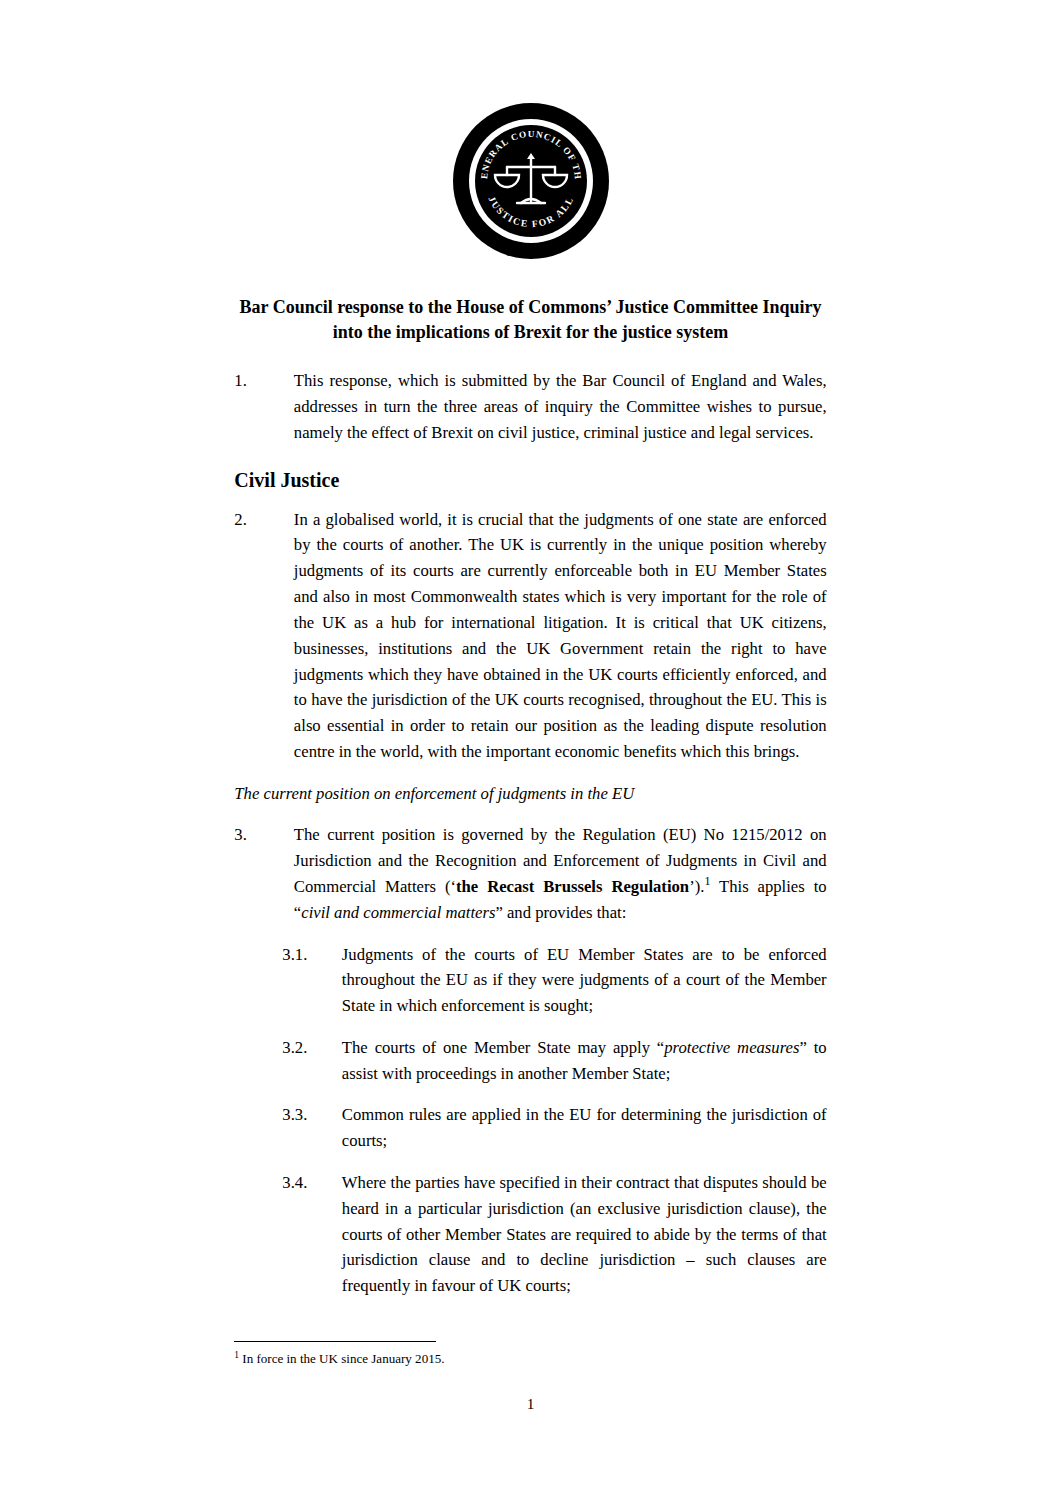THE GENERAL COUNCIL OF THE BAR JUSTICE FOR ALL
Bar Council response to the House of Commons’ Justice Committee Inquiry
into the implications of Brexit for the justice system
1.
This response, which is submitted by the Bar Council of England and Wales, addresses in turn the three areas of inquiry the Committee wishes to pursue, namely the effect of Brexit on civil justice, criminal justice and legal services.
Civil Justice
2.
In a globalised world, it is crucial that the judgments of one state are enforced by the courts of another. The UK is currently in the unique position whereby judgments of its courts are currently enforceable both in EU Member States and also in most Commonwealth states which is very important for the role of the UK as a hub for international litigation. It is critical that UK citizens, businesses, institutions and the UK Government retain the right to have judgments which they have obtained in the UK courts efficiently enforced, and to have the jurisdiction of the UK courts recognised, throughout the EU. This is also essential in order to retain our position as the leading dispute resolution centre in the world, with the important economic benefits which this brings.
The current position on enforcement of judgments in the EU
3.
The current position is governed by the Regulation (EU) No 1215/2012 on Jurisdiction and the Recognition and Enforcement of Judgments in Civil and Commercial Matters (‘the Recast Brussels Regulation’).1 This applies to “civil and commercial matters” and provides that:
3.1.
Judgments of the courts of EU Member States are to be enforced throughout the EU as if they were judgments of a court of the Member State in which enforcement is sought;
3.2.
The courts of one Member State may apply “protective measures” to assist with proceedings in another Member State;
3.3.
Common rules are applied in the EU for determining the jurisdiction of courts;
3.4.
Where the parties have specified in their contract that disputes should be heard in a particular jurisdiction (an exclusive jurisdiction clause), the courts of other Member States are required to abide by the terms of that jurisdiction clause and to decline jurisdiction – such clauses are frequently in favour of UK courts;
1 In force in the UK since January 2015.
1